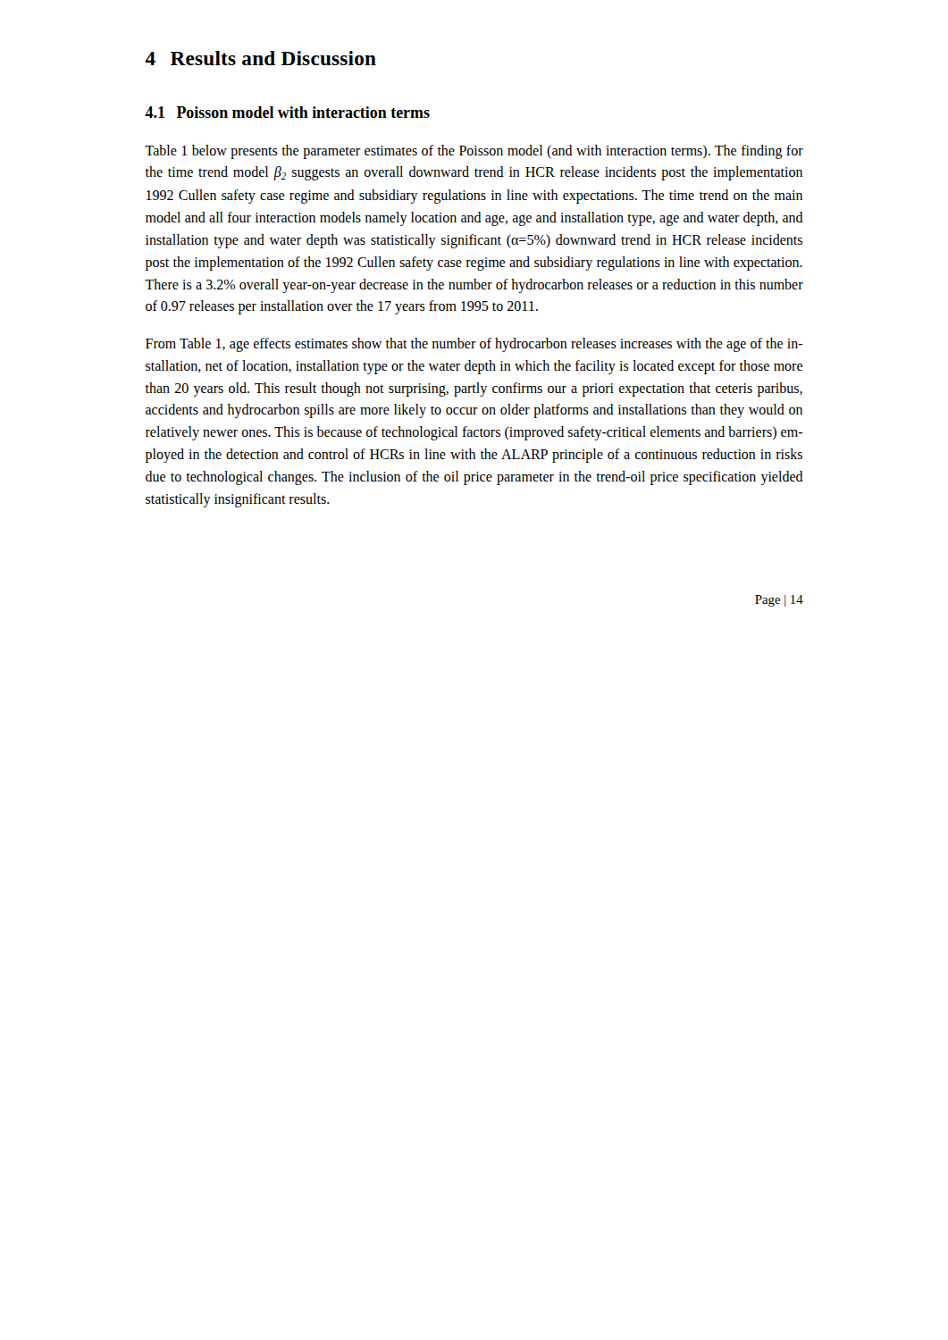4 Results and Discussion
4.1 Poisson model with interaction terms
Table 1 below presents the parameter estimates of the Poisson model (and with interaction terms). The finding for the time trend model β2 suggests an overall downward trend in HCR release incidents post the implementation 1992 Cullen safety case regime and subsidiary regulations in line with expectations. The time trend on the main model and all four interaction models namely location and age, age and installation type, age and water depth, and installation type and water depth was statistically significant (α=5%) downward trend in HCR release incidents post the implementation of the 1992 Cullen safety case regime and subsidiary regulations in line with expectation. There is a 3.2% overall year-on-year decrease in the number of hydrocarbon releases or a reduction in this number of 0.97 releases per installation over the 17 years from 1995 to 2011.
From Table 1, age effects estimates show that the number of hydrocarbon releases increases with the age of the installation, net of location, installation type or the water depth in which the facility is located except for those more than 20 years old. This result though not surprising, partly confirms our a priori expectation that ceteris paribus, accidents and hydrocarbon spills are more likely to occur on older platforms and installations than they would on relatively newer ones. This is because of technological factors (improved safety-critical elements and barriers) employed in the detection and control of HCRs in line with the ALARP principle of a continuous reduction in risks due to technological changes. The inclusion of the oil price parameter in the trend-oil price specification yielded statistically insignificant results.
Page | 14